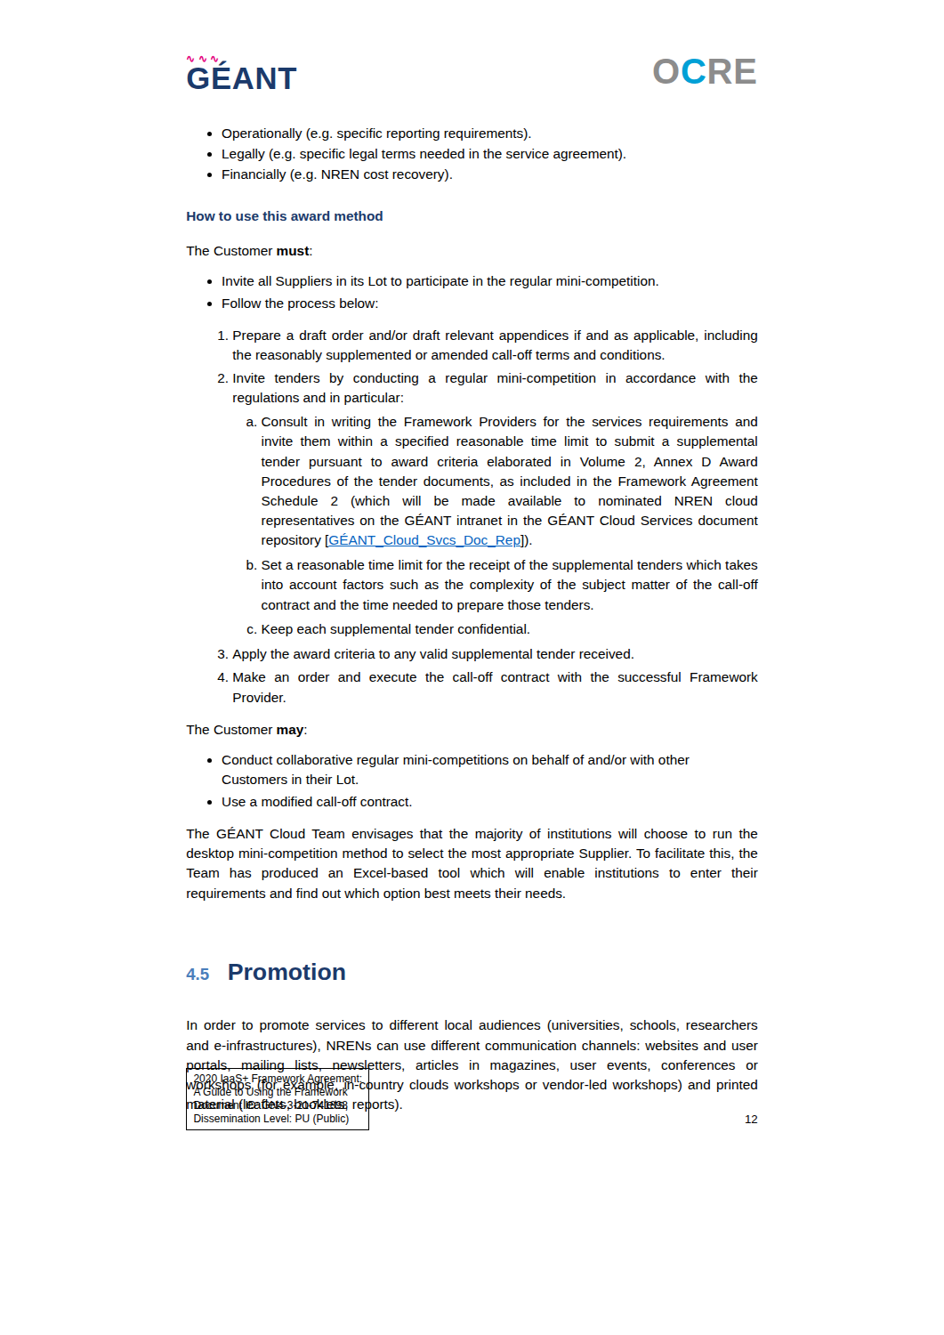∿∿∿ GÉANT
OCRE
Operationally (e.g. specific reporting requirements).
Legally (e.g. specific legal terms needed in the service agreement).
Financially (e.g. NREN cost recovery).
How to use this award method
The Customer must:
Invite all Suppliers in its Lot to participate in the regular mini-competition.
Follow the process below:
Prepare a draft order and/or draft relevant appendices if and as applicable, including the reasonably supplemented or amended call-off terms and conditions.
Invite tenders by conducting a regular mini-competition in accordance with the regulations and in particular:
Consult in writing the Framework Providers for the services requirements and invite them within a specified reasonable time limit to submit a supplemental tender pursuant to award criteria elaborated in Volume 2, Annex D Award Procedures of the tender documents, as included in the Framework Agreement Schedule 2 (which will be made available to nominated NREN cloud representatives on the GÉANT intranet in the GÉANT Cloud Services document repository [GÉANT_Cloud_Svcs_Doc_Rep]).
Set a reasonable time limit for the receipt of the supplemental tenders which takes into account factors such as the complexity of the subject matter of the call-off contract and the time needed to prepare those tenders.
Keep each supplemental tender confidential.
Apply the award criteria to any valid supplemental tender received.
Make an order and execute the call-off contract with the successful Framework Provider.
The Customer may:
Conduct collaborative regular mini-competitions on behalf of and/or with other Customers in their Lot.
Use a modified call-off contract.
The GÉANT Cloud Team envisages that the majority of institutions will choose to run the desktop mini-competition method to select the most appropriate Supplier. To facilitate this, the Team has produced an Excel-based tool which will enable institutions to enter their requirements and find out which option best meets their needs.
4.5 Promotion
In order to promote services to different local audiences (universities, schools, researchers and e-infrastructures), NRENs can use different communication channels: websites and user portals, mailing lists, newsletters, articles in magazines, user events, conferences or workshops (for example, in-country clouds workshops or vendor-led workshops) and printed material (leaflets, booklets, reports).
2020 IaaS+ Framework Agreement:
A Guide to Using the Framework
Document ID: GN4-3-21-741898
Dissemination Level: PU (Public)
12